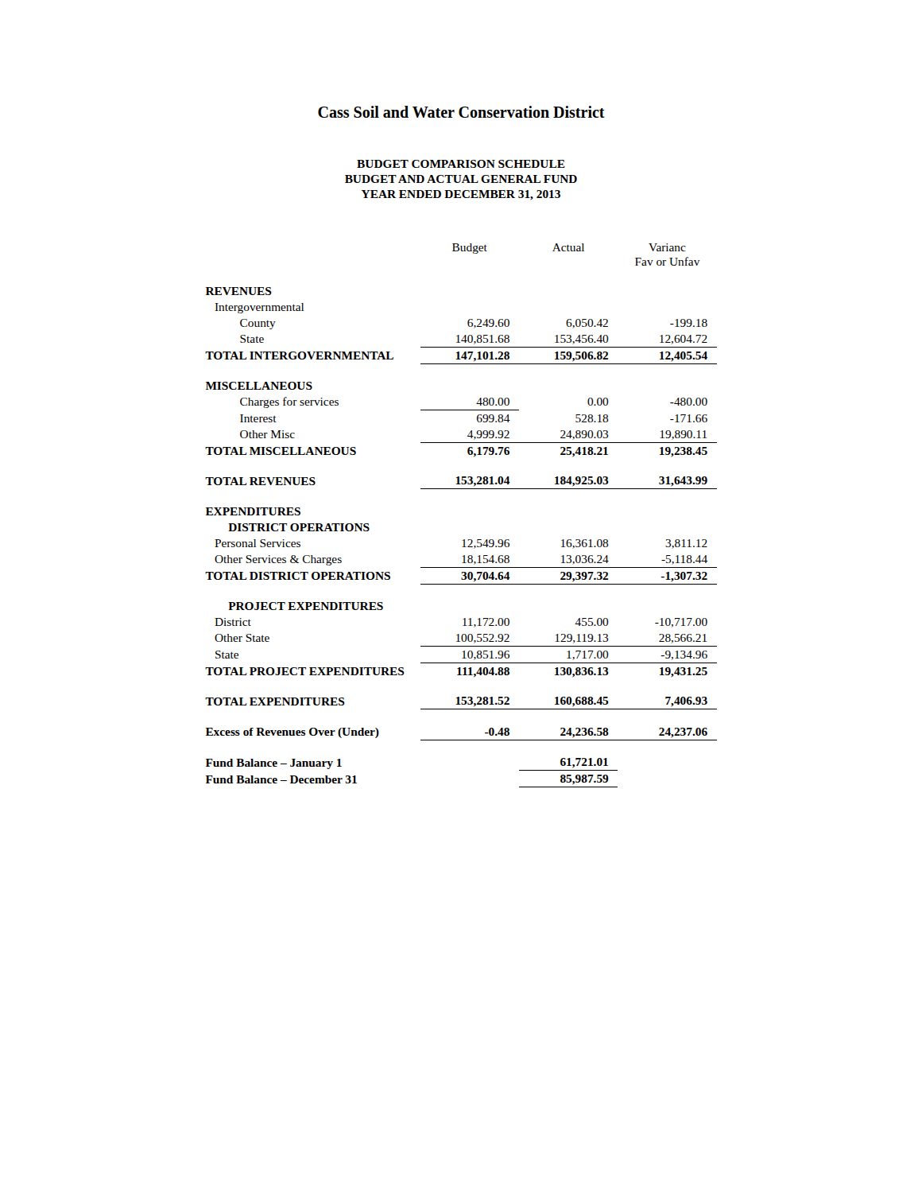Cass Soil and Water Conservation District
BUDGET COMPARISON SCHEDULE
BUDGET AND ACTUAL GENERAL FUND
YEAR ENDED DECEMBER 31, 2013
| | Budget | Actual | Varianc |
| | | | Fav or Unfav |
| REVENUES | | | |
| Intergovernmental | | | |
| County | 6,249.60 | 6,050.42 | -199.18 |
| State | 140,851.68 | 153,456.40 | 12,604.72 |
| TOTAL INTERGOVERNMENTAL | 147,101.28 | 159,506.82 | 12,405.54 |
| MISCELLANEOUS | | | |
| Charges for services | 480.00 | 0.00 | -480.00 |
| Interest | 699.84 | 528.18 | -171.66 |
| Other Misc | 4,999.92 | 24,890.03 | 19,890.11 |
| TOTAL MISCELLANEOUS | 6,179.76 | 25,418.21 | 19,238.45 |
| TOTAL REVENUES | 153,281.04 | 184,925.03 | 31,643.99 |
| EXPENDITURES | | | |
| DISTRICT OPERATIONS | | | |
| Personal Services | 12,549.96 | 16,361.08 | 3,811.12 |
| Other Services & Charges | 18,154.68 | 13,036.24 | -5,118.44 |
| TOTAL DISTRICT OPERATIONS | 30,704.64 | 29,397.32 | -1,307.32 |
| PROJECT EXPENDITURES | | | |
| District | 11,172.00 | 455.00 | -10,717.00 |
| Other State | 100,552.92 | 129,119.13 | 28,566.21 |
| State | 10,851.96 | 1,717.00 | -9,134.96 |
| TOTAL PROJECT EXPENDITURES | 111,404.88 | 130,836.13 | 19,431.25 |
| TOTAL EXPENDITURES | 153,281.52 | 160,688.45 | 7,406.93 |
| Excess of Revenues Over (Under) | -0.48 | 24,236.58 | 24,237.06 |
| Fund Balance – January 1 | | 61,721.01 | |
| Fund Balance – December 31 | | 85,987.59 | |